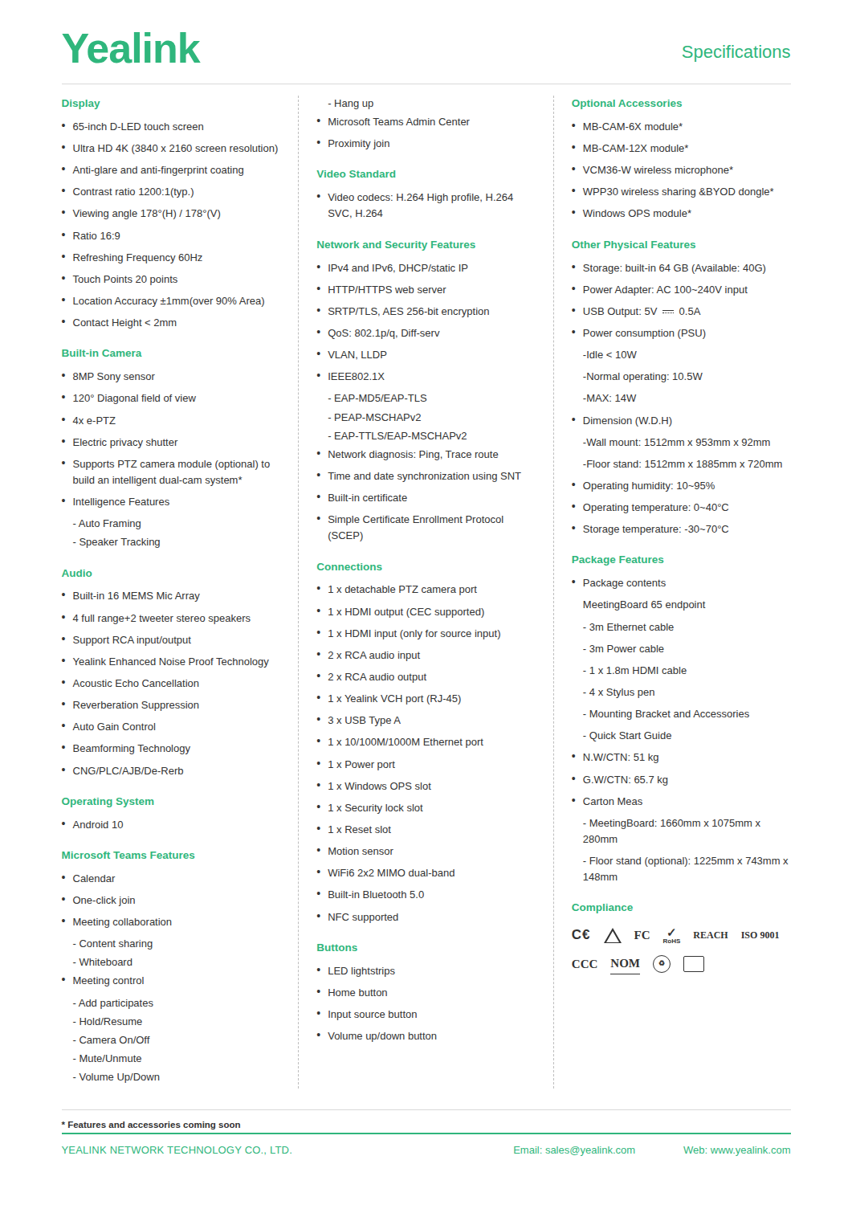Yealink
Specifications
Display
65-inch D-LED touch screen
Ultra HD 4K (3840 x 2160 screen resolution)
Anti-glare and anti-fingerprint coating
Contrast ratio 1200:1(typ.)
Viewing angle 178°(H) / 178°(V)
Ratio 16:9
Refreshing Frequency 60Hz
Touch Points 20 points
Location Accuracy ±1mm(over 90% Area)
Contact Height < 2mm
Built-in Camera
8MP Sony sensor
120° Diagonal field of view
4x e-PTZ
Electric privacy shutter
Supports PTZ camera module (optional) to build an intelligent dual-cam system*
Intelligence Features
- Auto Framing
- Speaker Tracking
Audio
Built-in 16 MEMS Mic Array
4 full range+2 tweeter stereo speakers
Support RCA input/output
Yealink Enhanced Noise Proof Technology
Acoustic Echo Cancellation
Reverberation Suppression
Auto Gain Control
Beamforming Technology
CNG/PLC/AJB/De-Rerb
Operating System
Android 10
Microsoft Teams Features
Calendar
One-click join
Meeting collaboration
- Content sharing
- Whiteboard
Meeting control
- Add participates
- Hold/Resume
- Camera On/Off
- Mute/Unmute
- Volume Up/Down
- Hang up
Microsoft Teams Admin Center
Proximity join
Video Standard
Video codecs: H.264 High profile, H.264 SVC, H.264
Network and Security Features
IPv4 and IPv6, DHCP/static IP
HTTP/HTTPS web server
SRTP/TLS, AES 256-bit encryption
QoS: 802.1p/q, Diff-serv
VLAN, LLDP
IEEE802.1X
- EAP-MD5/EAP-TLS
- PEAP-MSCHAPv2
- EAP-TTLS/EAP-MSCHAPv2
Network diagnosis: Ping, Trace route
Time and date synchronization using SNT
Built-in certificate
Simple Certificate Enrollment Protocol (SCEP)
Connections
1 x detachable PTZ camera port
1 x HDMI output (CEC supported)
1 x HDMI input (only for source input)
2 x RCA audio input
2 x RCA audio output
1 x Yealink VCH port (RJ-45)
3 x USB Type A
1 x 10/100M/1000M Ethernet port
1 x Power port
1 x Windows OPS slot
1 x Security lock slot
1 x Reset slot
Motion sensor
WiFi6 2x2 MIMO dual-band
Built-in Bluetooth 5.0
NFC supported
Buttons
LED lightstrips
Home button
Input source button
Volume up/down button
Optional Accessories
MB-CAM-6X module*
MB-CAM-12X module*
VCM36-W wireless microphone*
WPP30 wireless sharing &BYOD dongle*
Windows OPS module*
Other Physical Features
Storage: built-in 64 GB (Available: 40G)
Power Adapter: AC 100~240V input
USB Output: 5V 0.5A
Power consumption (PSU)
-Idle < 10W
-Normal operating: 10.5W
-MAX: 14W
Dimension (W.D.H)
-Wall mount: 1512mm x 953mm x 92mm
-Floor stand: 1512mm x 1885mm x 720mm
Operating humidity: 10~95%
Operating temperature: 0~40°C
Storage temperature: -30~70°C
Package Features
Package contents
MeetingBoard 65 endpoint
- 3m Ethernet cable
- 3m Power cable
- 1 x 1.8m HDMI cable
- 4 x Stylus pen
- Mounting Bracket and Accessories
- Quick Start Guide
N.W/CTN: 51 kg
G.W/CTN: 65.7 kg
Carton Meas
- MeetingBoard: 1660mm x 1075mm x 280mm
- Floor stand (optional): 1225mm x 743mm x 148mm
Compliance
C€ FC ✓RoHS REACH ISO 9001
CCC NOM ♻
* Features and accessories coming soon
YEALINK NETWORK TECHNOLOGY CO., LTD.
Email: sales@yealink.com Web: www.yealink.com